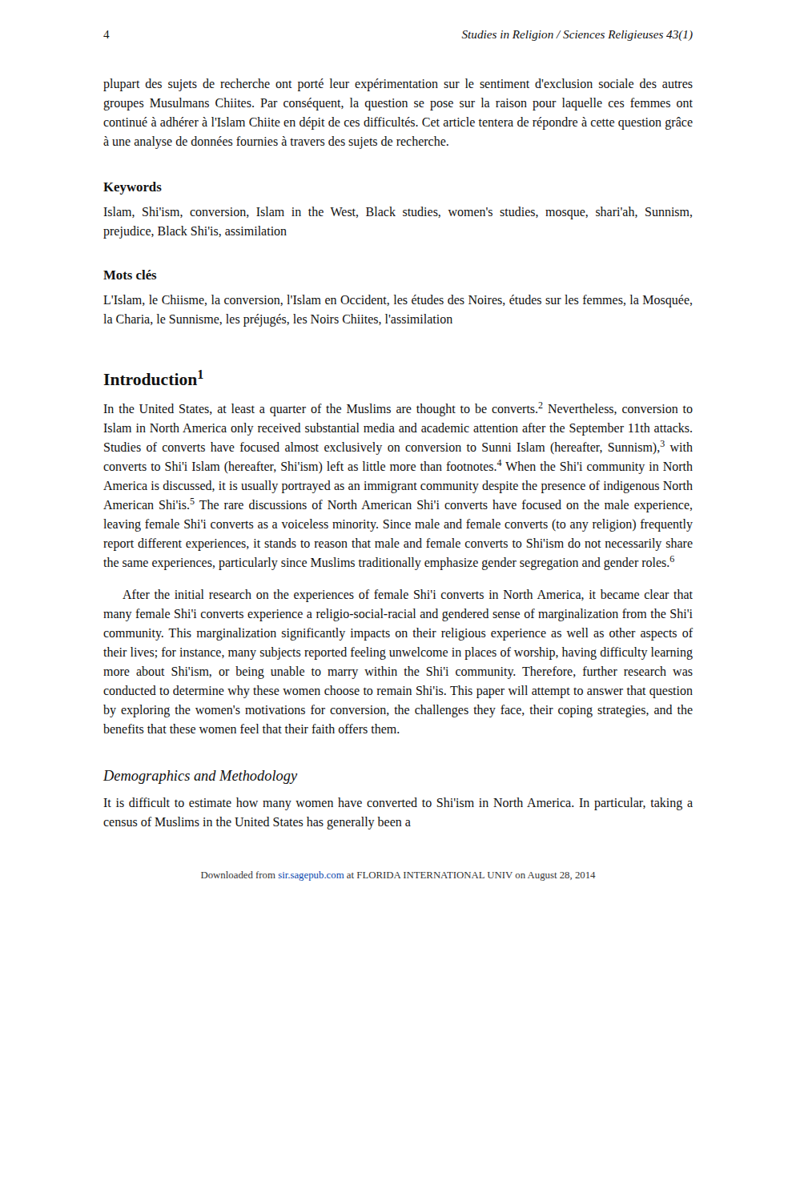4 Studies in Religion / Sciences Religieuses 43(1)
plupart des sujets de recherche ont porté leur expérimentation sur le sentiment d'exclusion sociale des autres groupes Musulmans Chiites. Par conséquent, la question se pose sur la raison pour laquelle ces femmes ont continué à adhérer à l'Islam Chiite en dépit de ces difficultés. Cet article tentera de répondre à cette question grâce à une analyse de données fournies à travers des sujets de recherche.
Keywords
Islam, Shi'ism, conversion, Islam in the West, Black studies, women's studies, mosque, shari'ah, Sunnism, prejudice, Black Shi'is, assimilation
Mots clés
L'Islam, le Chiisme, la conversion, l'Islam en Occident, les études des Noires, études sur les femmes, la Mosquée, la Charia, le Sunnisme, les préjugés, les Noirs Chiites, l'assimilation
Introduction1
In the United States, at least a quarter of the Muslims are thought to be converts.2 Nevertheless, conversion to Islam in North America only received substantial media and academic attention after the September 11th attacks. Studies of converts have focused almost exclusively on conversion to Sunni Islam (hereafter, Sunnism),3 with converts to Shi'i Islam (hereafter, Shi'ism) left as little more than footnotes.4 When the Shi'i community in North America is discussed, it is usually portrayed as an immigrant community despite the presence of indigenous North American Shi'is.5 The rare discussions of North American Shi'i converts have focused on the male experience, leaving female Shi'i converts as a voiceless minority. Since male and female converts (to any religion) frequently report different experiences, it stands to reason that male and female converts to Shi'ism do not necessarily share the same experiences, particularly since Muslims traditionally emphasize gender segregation and gender roles.6
After the initial research on the experiences of female Shi'i converts in North America, it became clear that many female Shi'i converts experience a religio-social-racial and gendered sense of marginalization from the Shi'i community. This marginalization significantly impacts on their religious experience as well as other aspects of their lives; for instance, many subjects reported feeling unwelcome in places of worship, having difficulty learning more about Shi'ism, or being unable to marry within the Shi'i community. Therefore, further research was conducted to determine why these women choose to remain Shi'is. This paper will attempt to answer that question by exploring the women's motivations for conversion, the challenges they face, their coping strategies, and the benefits that these women feel that their faith offers them.
Demographics and Methodology
It is difficult to estimate how many women have converted to Shi'ism in North America. In particular, taking a census of Muslims in the United States has generally been a
Downloaded from sir.sagepub.com at FLORIDA INTERNATIONAL UNIV on August 28, 2014